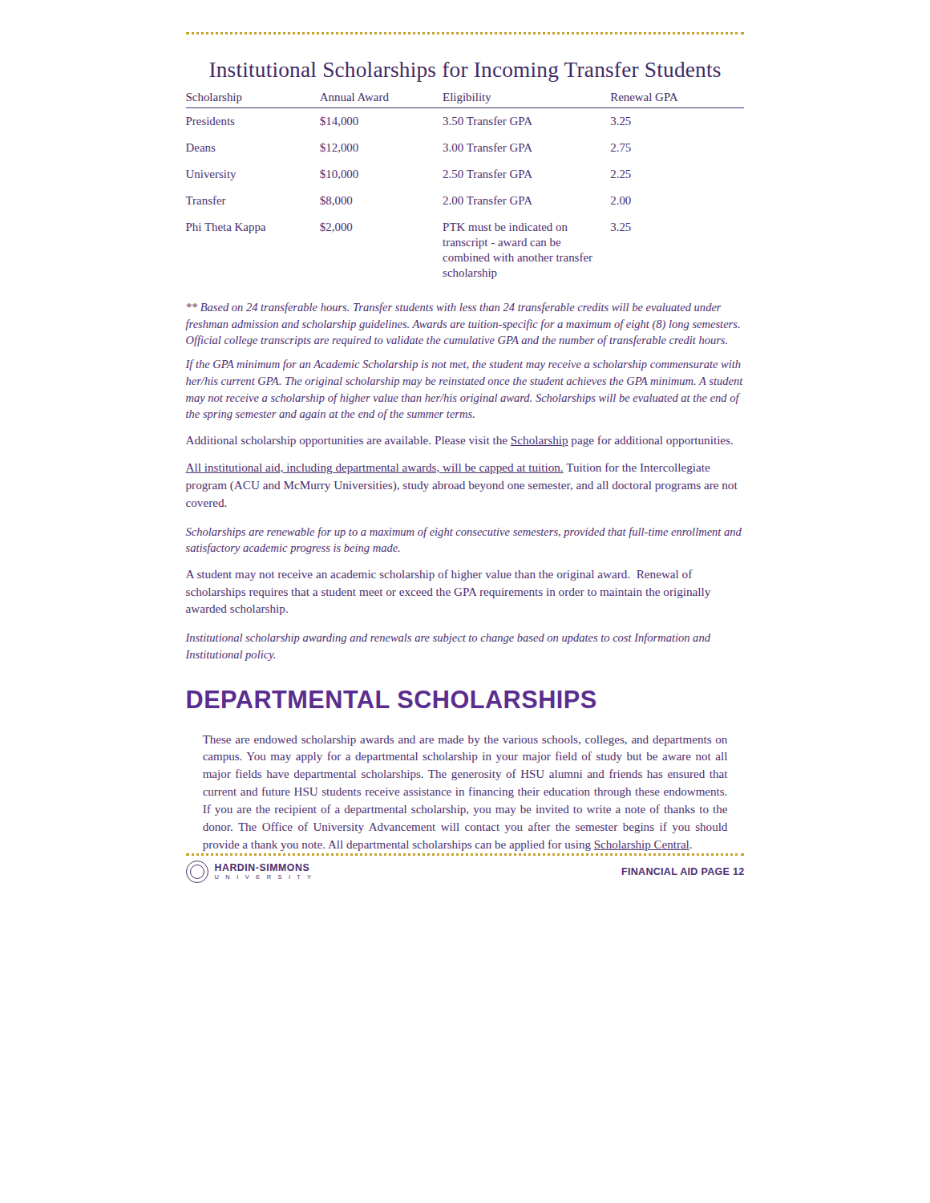Institutional Scholarships for Incoming Transfer Students
| Scholarship | Annual Award | Eligibility | Renewal GPA |
| --- | --- | --- | --- |
| Presidents | $14,000 | 3.50 Transfer GPA | 3.25 |
| Deans | $12,000 | 3.00 Transfer GPA | 2.75 |
| University | $10,000 | 2.50 Transfer GPA | 2.25 |
| Transfer | $8,000 | 2.00 Transfer GPA | 2.00 |
| Phi Theta Kappa | $2,000 | PTK must be indicated on transcript - award can be combined with another transfer scholarship | 3.25 |
** Based on 24 transferable hours. Transfer students with less than 24 transferable credits will be evaluated under freshman admission and scholarship guidelines. Awards are tuition-specific for a maximum of eight (8) long semesters. Official college transcripts are required to validate the cumulative GPA and the number of transferable credit hours.
If the GPA minimum for an Academic Scholarship is not met, the student may receive a scholarship commensurate with her/his current GPA. The original scholarship may be reinstated once the student achieves the GPA minimum. A student may not receive a scholarship of higher value than her/his original award. Scholarships will be evaluated at the end of the spring semester and again at the end of the summer terms.
Additional scholarship opportunities are available. Please visit the Scholarship page for additional opportunities.
All institutional aid, including departmental awards, will be capped at tuition. Tuition for the Intercollegiate program (ACU and McMurry Universities), study abroad beyond one semester, and all doctoral programs are not covered.
Scholarships are renewable for up to a maximum of eight consecutive semesters, provided that full-time enrollment and satisfactory academic progress is being made.
A student may not receive an academic scholarship of higher value than the original award. Renewal of scholarships requires that a student meet or exceed the GPA requirements in order to maintain the originally awarded scholarship.
Institutional scholarship awarding and renewals are subject to change based on updates to cost Information and Institutional policy.
DEPARTMENTAL SCHOLARSHIPS
These are endowed scholarship awards and are made by the various schools, colleges, and departments on campus. You may apply for a departmental scholarship in your major field of study but be aware not all major fields have departmental scholarships. The generosity of HSU alumni and friends has ensured that current and future HSU students receive assistance in financing their education through these endowments. If you are the recipient of a departmental scholarship, you may be invited to write a note of thanks to the donor. The Office of University Advancement will contact you after the semester begins if you should provide a thank you note. All departmental scholarships can be applied for using Scholarship Central.
HARDIN-SIMMONS U N I V E R S I T Y
FINANCIAL AID PAGE 12